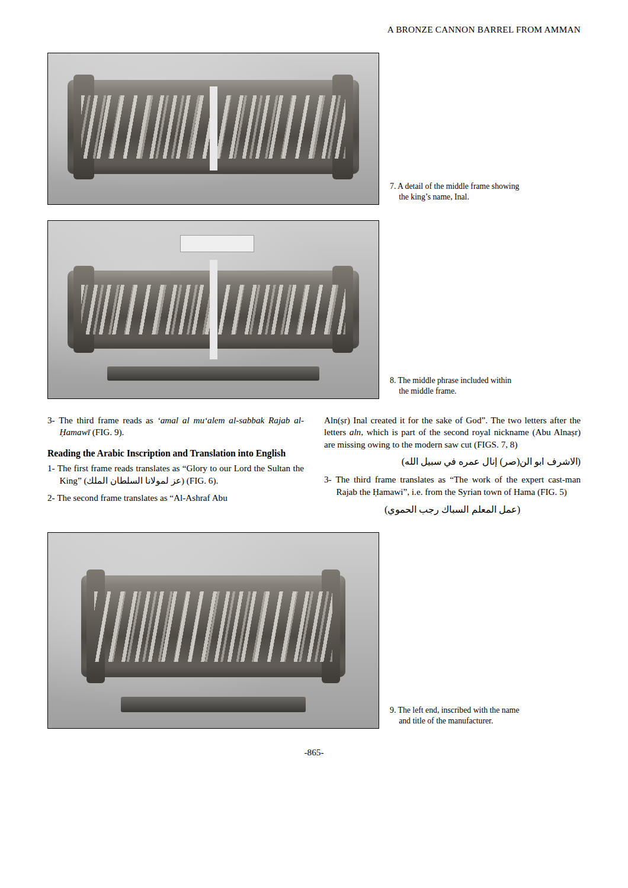A BRONZE CANNON BARREL FROM AMMAN
7. A detail of the middle frame showing the king’s name, Inal.
8. The middle phrase included within the middle frame.
3- The third frame reads as ‘amal al mu‘alem al-sabbak Rajab al-Ḥamawī (FIG. 9).
Reading the Arabic Inscription and Translation into English
1- The first frame reads translates as “Glory to our Lord the Sultan the King” (عز لمولانا السلطان الملك) (FIG. 6).
2- The second frame translates as “Al-Ashraf Abu
Aln(ṣr) Inal created it for the sake of God”. The two letters after the letters aln, which is part of the second royal nickname (Abu Alnaṣr) are missing owing to the modern saw cut (FIGS. 7, 8)
(الاشرف ابو الن(صر) إنال عمره في سبيل الله)
3- The third frame translates as “The work of the expert cast-man Rajab the Ḥamawi”, i.e. from the Syrian town of Hama (FIG. 5)
(عمل المعلم السباك رجب الحموي)
9. The left end, inscribed with the name and title of the manufacturer.
-865-